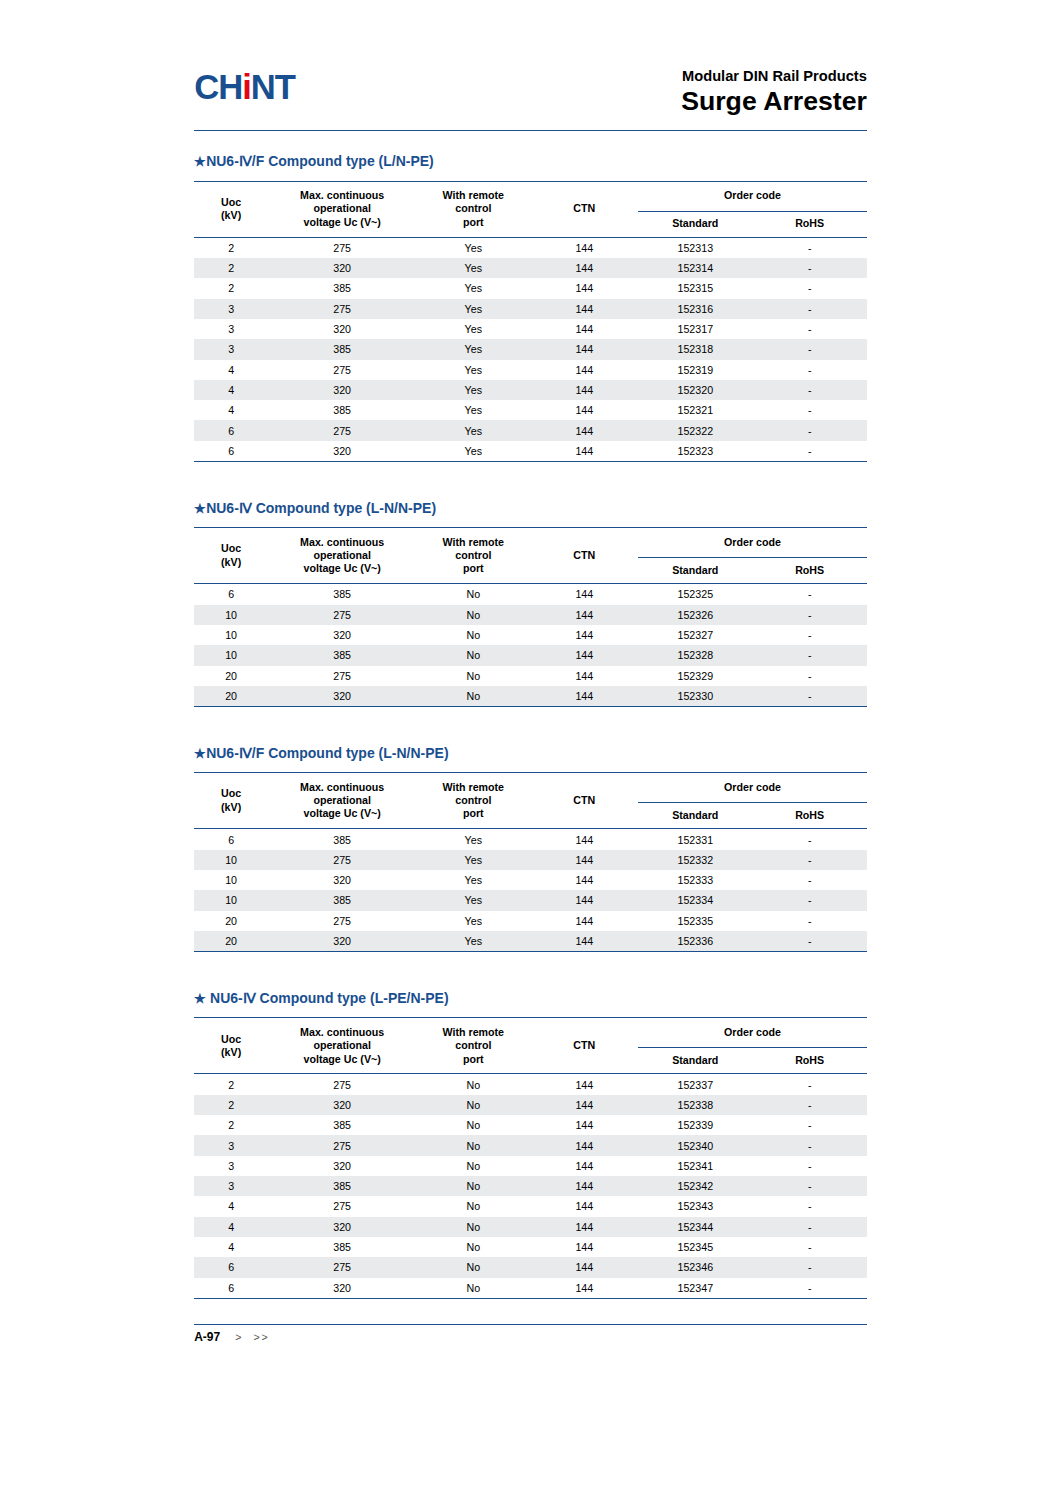CHi NT
Modular DIN Rail Products
Surge Arrester
★NU6-Ⅳ/F Compound type (L/N-PE)
| Uoc (kV) | Max. continuous operational voltage Uc (V~) | With remote control port | CTN | Order code |
| --- | --- | --- | --- | --- |
| Standard | RoHS |
| 2 | 275 | Yes | 144 | 152313 | - |
| 2 | 320 | Yes | 144 | 152314 | - |
| 2 | 385 | Yes | 144 | 152315 | - |
| 3 | 275 | Yes | 144 | 152316 | - |
| 3 | 320 | Yes | 144 | 152317 | - |
| 3 | 385 | Yes | 144 | 152318 | - |
| 4 | 275 | Yes | 144 | 152319 | - |
| 4 | 320 | Yes | 144 | 152320 | - |
| 4 | 385 | Yes | 144 | 152321 | - |
| 6 | 275 | Yes | 144 | 152322 | - |
| 6 | 320 | Yes | 144 | 152323 | - |
★NU6-Ⅳ Compound type (L-N/N-PE)
| Uoc (kV) | Max. continuous operational voltage Uc (V~) | With remote control port | CTN | Order code |
| --- | --- | --- | --- | --- |
| Standard | RoHS |
| 6 | 385 | No | 144 | 152325 | - |
| 10 | 275 | No | 144 | 152326 | - |
| 10 | 320 | No | 144 | 152327 | - |
| 10 | 385 | No | 144 | 152328 | - |
| 20 | 275 | No | 144 | 152329 | - |
| 20 | 320 | No | 144 | 152330 | - |
★NU6-Ⅳ/F Compound type (L-N/N-PE)
| Uoc (kV) | Max. continuous operational voltage Uc (V~) | With remote control port | CTN | Order code |
| --- | --- | --- | --- | --- |
| Standard | RoHS |
| 6 | 385 | Yes | 144 | 152331 | - |
| 10 | 275 | Yes | 144 | 152332 | - |
| 10 | 320 | Yes | 144 | 152333 | - |
| 10 | 385 | Yes | 144 | 152334 | - |
| 20 | 275 | Yes | 144 | 152335 | - |
| 20 | 320 | Yes | 144 | 152336 | - |
★ NU6-Ⅳ Compound type (L-PE/N-PE)
| Uoc (kV) | Max. continuous operational voltage Uc (V~) | With remote control port | CTN | Order code |
| --- | --- | --- | --- | --- |
| Standard | RoHS |
| 2 | 275 | No | 144 | 152337 | - |
| 2 | 320 | No | 144 | 152338 | - |
| 2 | 385 | No | 144 | 152339 | - |
| 3 | 275 | No | 144 | 152340 | - |
| 3 | 320 | No | 144 | 152341 | - |
| 3 | 385 | No | 144 | 152342 | - |
| 4 | 275 | No | 144 | 152343 | - |
| 4 | 320 | No | 144 | 152344 | - |
| 4 | 385 | No | 144 | 152345 | - |
| 6 | 275 | No | 144 | 152346 | - |
| 6 | 320 | No | 144 | 152347 | - |
A-97 > >>